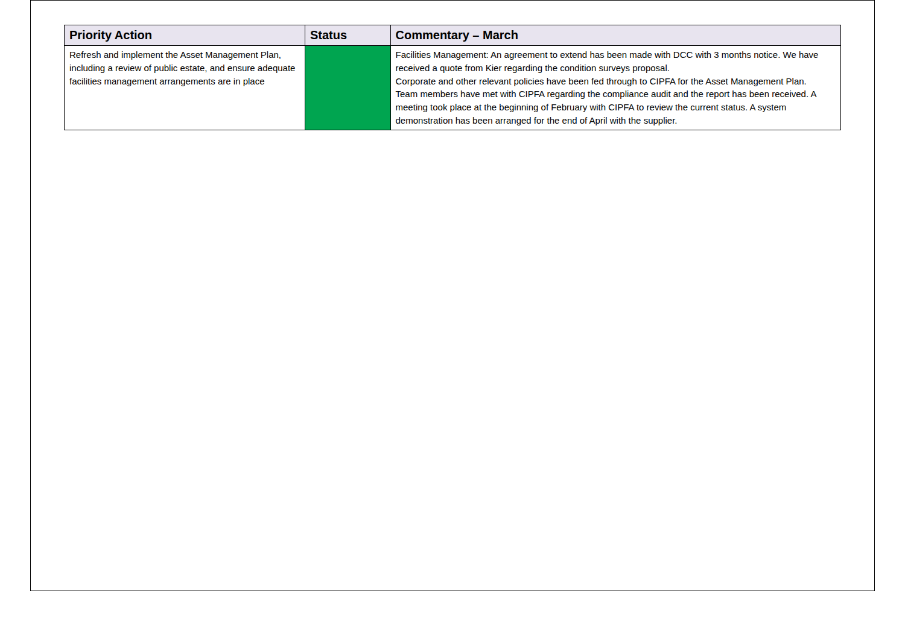| Priority Action | Status | Commentary – March |
| --- | --- | --- |
| Refresh and implement the Asset Management Plan, including a review of public estate, and ensure adequate facilities management arrangements are in place | | Facilities Management: An agreement to extend has been made with DCC with 3 months notice. We have received a quote from Kier regarding the condition surveys proposal. Corporate and other relevant policies have been fed through to CIPFA for the Asset Management Plan. Team members have met with CIPFA regarding the compliance audit and the report has been received. A meeting took place at the beginning of February with CIPFA to review the current status. A system demonstration has been arranged for the end of April with the supplier. |